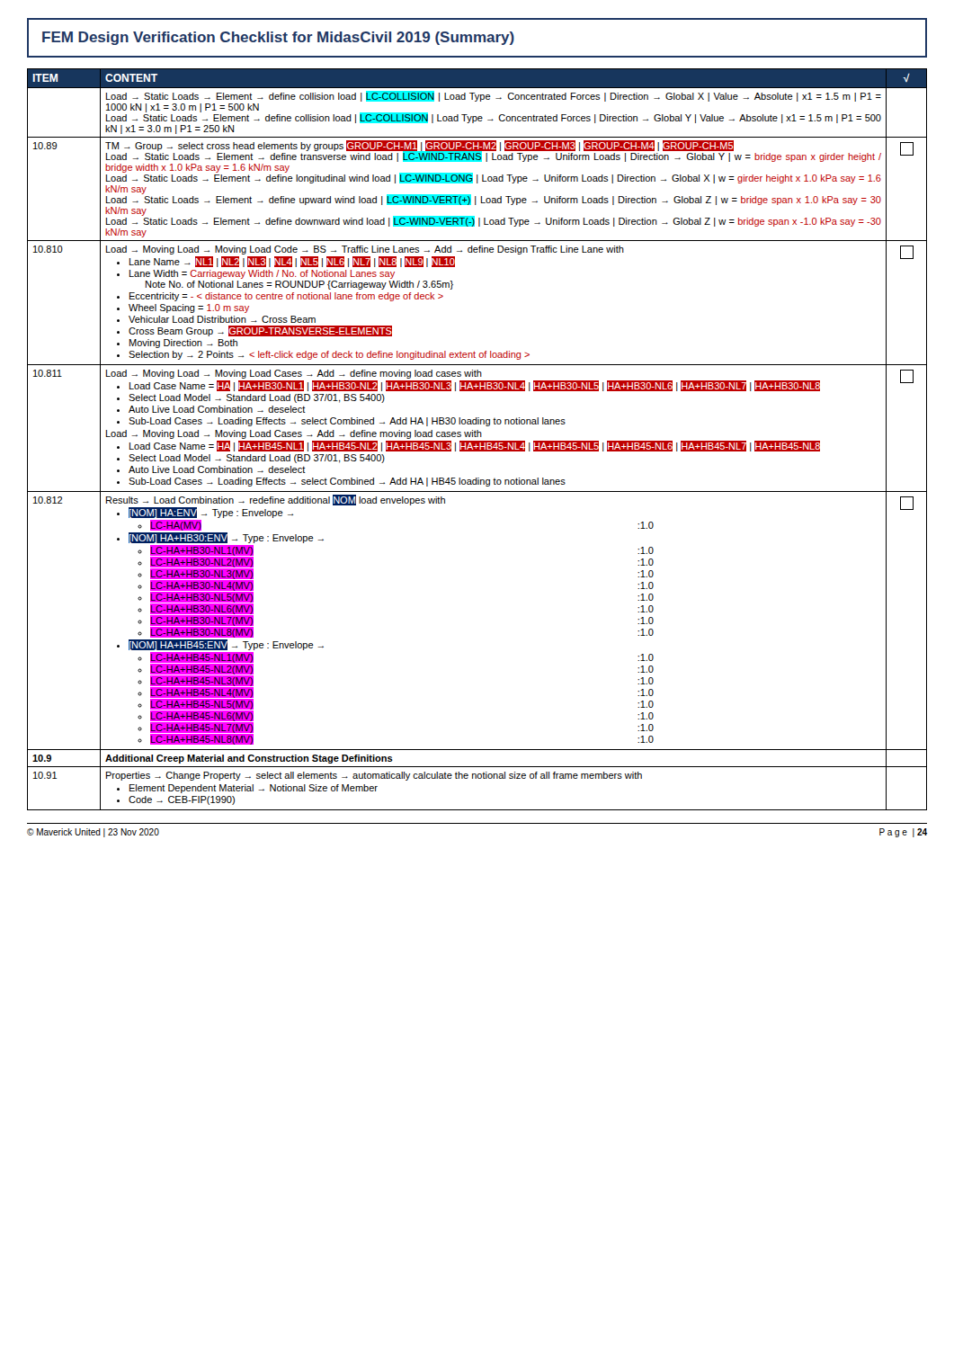FEM Design Verification Checklist for MidasCivil 2019 (Summary)
| ITEM | CONTENT | √ |
| --- | --- | --- |
| | Load → Static Loads → Element → define collision load / LC-COLLISION / Load Type → Concentrated Forces / Direction → Global X / Value → Absolute / x1 = 1.5 m / P1 = 1000 kN / x1 = 3.0 m / P1 = 500 kN Load → Static Loads → Element → define collision load / LC-COLLISION / Load Type → Concentrated Forces / Direction → Global Y / Value → Absolute / x1 = 1.5 m / P1 = 500 kN / x1 = 3.0 m / P1 = 250 kN | |
| 10.89 | TM → Group → select cross head elements by groups GROUP-CH-M1 / GROUP-CH-M2 / GROUP-CH-M3 / GROUP-CH-M4 / GROUP-CH-M5 Load → Static Loads → Element → define transverse wind load / LC-WIND-TRANS / Load Type → Uniform Loads / Direction → Global Y / w = bridge span x girder height / bridge width x 1.0 kPa say = 1.6 kN/m say Load → Static Loads → Element → define longitudinal wind load / LC-WIND-LONG / Load Type → Uniform Loads / Direction → Global X / w = girder height x 1.0 kPa say = 1.6 kN/m say Load → Static Loads → Element → define upward wind load / LC-WIND-VERT(+) / Load Type → Uniform Loads / Direction → Global Z / w = bridge span x 1.0 kPa say = 30 kN/m say Load → Static Loads → Element → define downward wind load / LC-WIND-VERT(-) / Load Type → Uniform Loads / Direction → Global Z / w = bridge span x -1.0 kPa say = -30 kN/m say | |
| 10.810 | Load → Moving Load → Moving Load Code → BS → Traffic Line Lanes → Add → define Design Traffic Line Lane with Lane Name → NL1 / NL2 / NL3 / NL4 / NL5 / NL6 / NL7 / NL8 / NL9 / NL10 Lane Width = Carriageway Width / No. of Notional Lanes say Note No. of Notional Lanes = ROUNDUP {Carriageway Width / 3.65m} Eccentricity = - < distance to centre of notional lane from edge of deck > Wheel Spacing = 1.0 m say Vehicular Load Distribution → Cross Beam Cross Beam Group → GROUP-TRANSVERSE-ELEMENTS Moving Direction → Both Selection by → 2 Points → < left-click edge of deck to define longitudinal extent of loading > | |
| 10.811 | Load → Moving Load → Moving Load Cases → Add → define moving load cases with Load Case Name = HA / HA+HB30-NL1 / HA+HB30-NL2 / HA+HB30-NL3 / HA+HB30-NL4 / HA+HB30-NL5 / HA+HB30-NL6 / HA+HB30-NL7 / HA+HB30-NL8 Select Load Model → Standard Load (BD 37/01, BS 5400) Auto Live Load Combination → deselect Sub-Load Cases → Loading Effects → select Combined → Add HA / HB30 loading to notional lanes Load → Moving Load → Moving Load Cases → Add → define moving load cases with Load Case Name = HA / HA+HB45-NL1 / HA+HB45-NL2 / HA+HB45-NL3 / HA+HB45-NL4 / HA+HB45-NL5 / HA+HB45-NL6 / HA+HB45-NL7 / HA+HB45-NL8 Select Load Model → Standard Load (BD 37/01, BS 5400) Auto Live Load Combination → deselect Sub-Load Cases → Loading Effects → select Combined → Add HA / HB45 loading to notional lanes | |
| 10.812 | Results → Load Combination → redefine additional NOM load envelopes with [NOM] HA:ENV → Type : Envelope → LC-HA(MV) :1.0 [NOM] HA+HB30:ENV → Type : Envelope → LC-HA+HB30-NL1(MV) :1.0 LC-HA+HB30-NL2(MV) :1.0 LC-HA+HB30-NL3(MV) :1.0 LC-HA+HB30-NL4(MV) :1.0 LC-HA+HB30-NL5(MV) :1.0 LC-HA+HB30-NL6(MV) :1.0 LC-HA+HB30-NL7(MV) :1.0 LC-HA+HB30-NL8(MV) :1.0 [NOM] HA+HB45:ENV → Type : Envelope → LC-HA+HB45-NL1(MV) :1.0 LC-HA+HB45-NL2(MV) :1.0 LC-HA+HB45-NL3(MV) :1.0 LC-HA+HB45-NL4(MV) :1.0 LC-HA+HB45-NL5(MV) :1.0 LC-HA+HB45-NL6(MV) :1.0 LC-HA+HB45-NL7(MV) :1.0 LC-HA+HB45-NL8(MV) :1.0 | |
| 10.9 | Additional Creep Material and Construction Stage Definitions | |
| 10.91 | Properties → Change Property → select all elements → automatically calculate the notional size of all frame members with Element Dependent Material → Notional Size of Member Code → CEB-FIP(1990) | |
© Maverick United | 23 Nov 2020 P a g e | 24